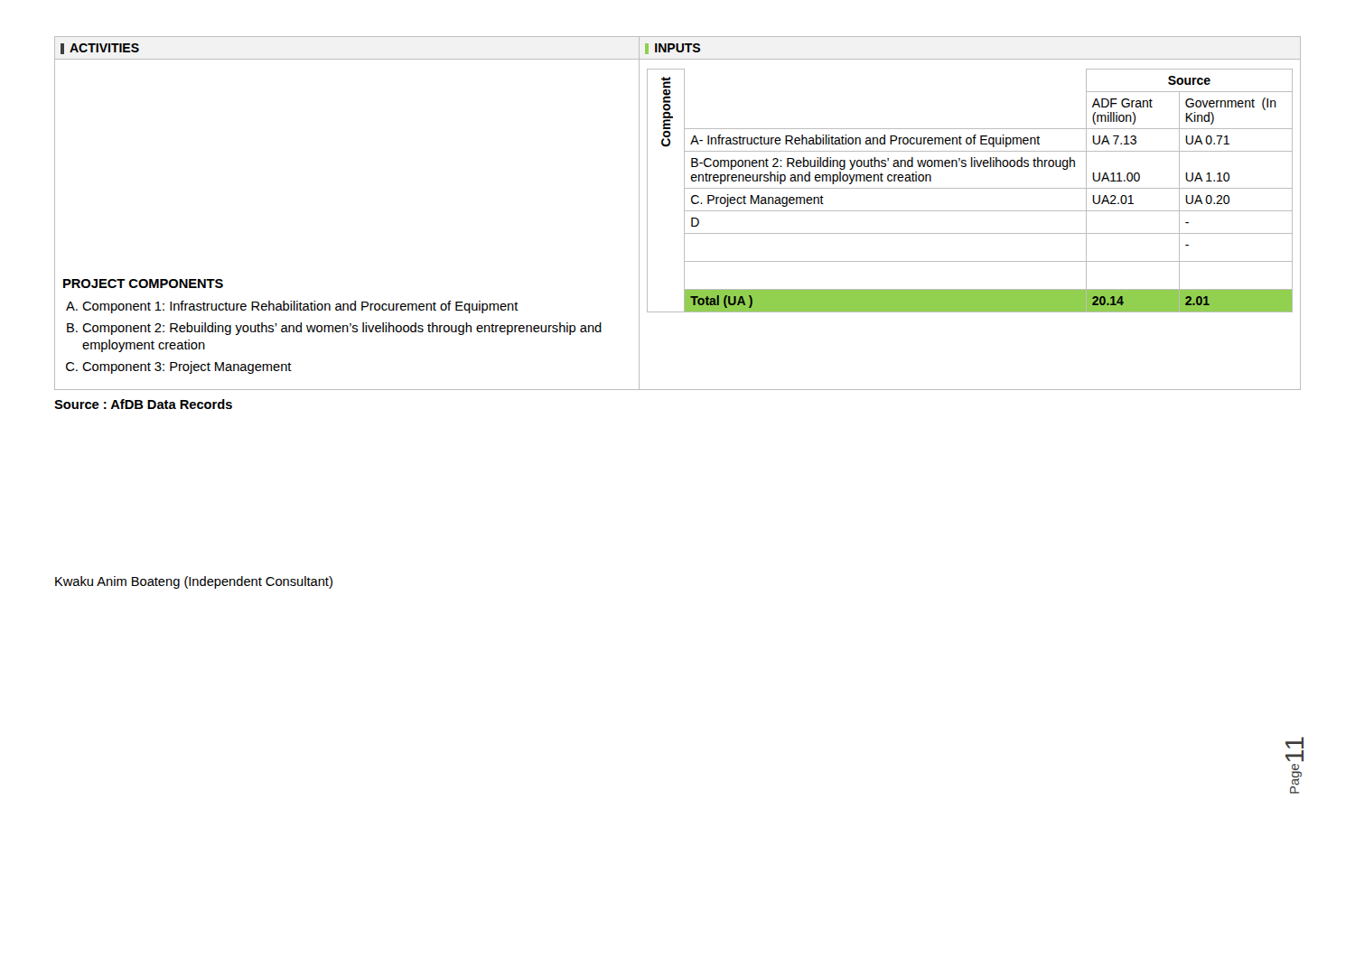| ACTIVITIES | INPUTS |
| --- | --- |
| PROJECT COMPONENTS Component 1: Infrastructure Rehabilitation and Procurement of Equipment Component 2: Rebuilding youths’ and women’s livelihoods through entrepreneurship and employment creation Component 3: Project Management | / Component / / Source / / / ADF Grant (million) / Government (In Kind) / / A- Infrastructure Rehabilitation and Procurement of Equipment / UA 7.13 / UA 0.71 / / B-Component 2: Rebuilding youths’ and women’s livelihoods through entrepreneurship and employment creation / UA11.00 / UA 1.10 / / C. Project Management / UA2.01 / UA 0.20 / / D / / - / / / / - / / Total (UA ) / 20.14 / 2.01 / |
Source : AfDB Data Records
Kwaku Anim Boateng (Independent Consultant)
Page11